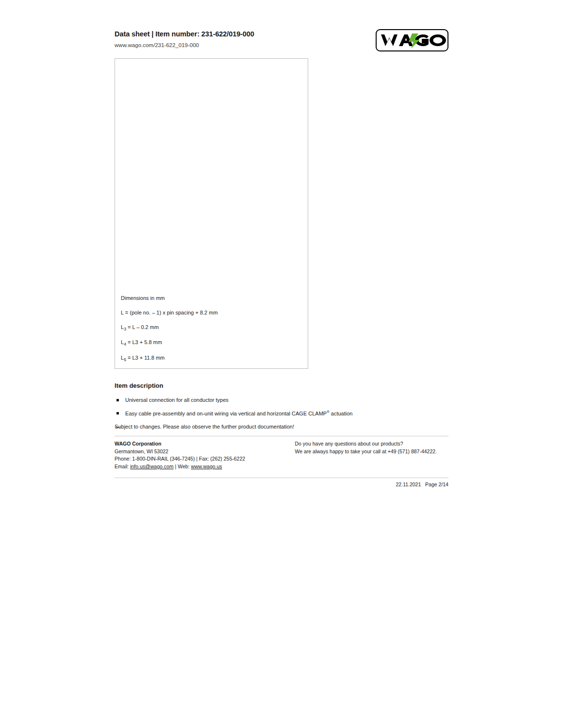Data sheet | Item number: 231-622/019-000
www.wago.com/231-622_019-000
WAGO
Dimensions in mm
L = (pole no. – 1) x pin spacing + 8.2 mm
L3 = L – 0.2 mm
L4 = L3 + 5.8 mm
L5 = L3 + 11.8 mm
Item description
Universal connection for all conductor types
Easy cable pre-assembly and on-unit wiring via vertical and horizontal CAGE CLAMP® actuation
Subject to changes. Please also observe the further product documentation!
WAGO Corporation
Germantown, WI 53022
Phone: 1-800-DIN-RAIL (346-7245) | Fax: (262) 255-6222
Email: info.us@wago.com | Web: www.wago.us
Do you have any questions about our products?
We are always happy to take your call at +49 (571) 887-44222.
22.11.2021 Page 2/14